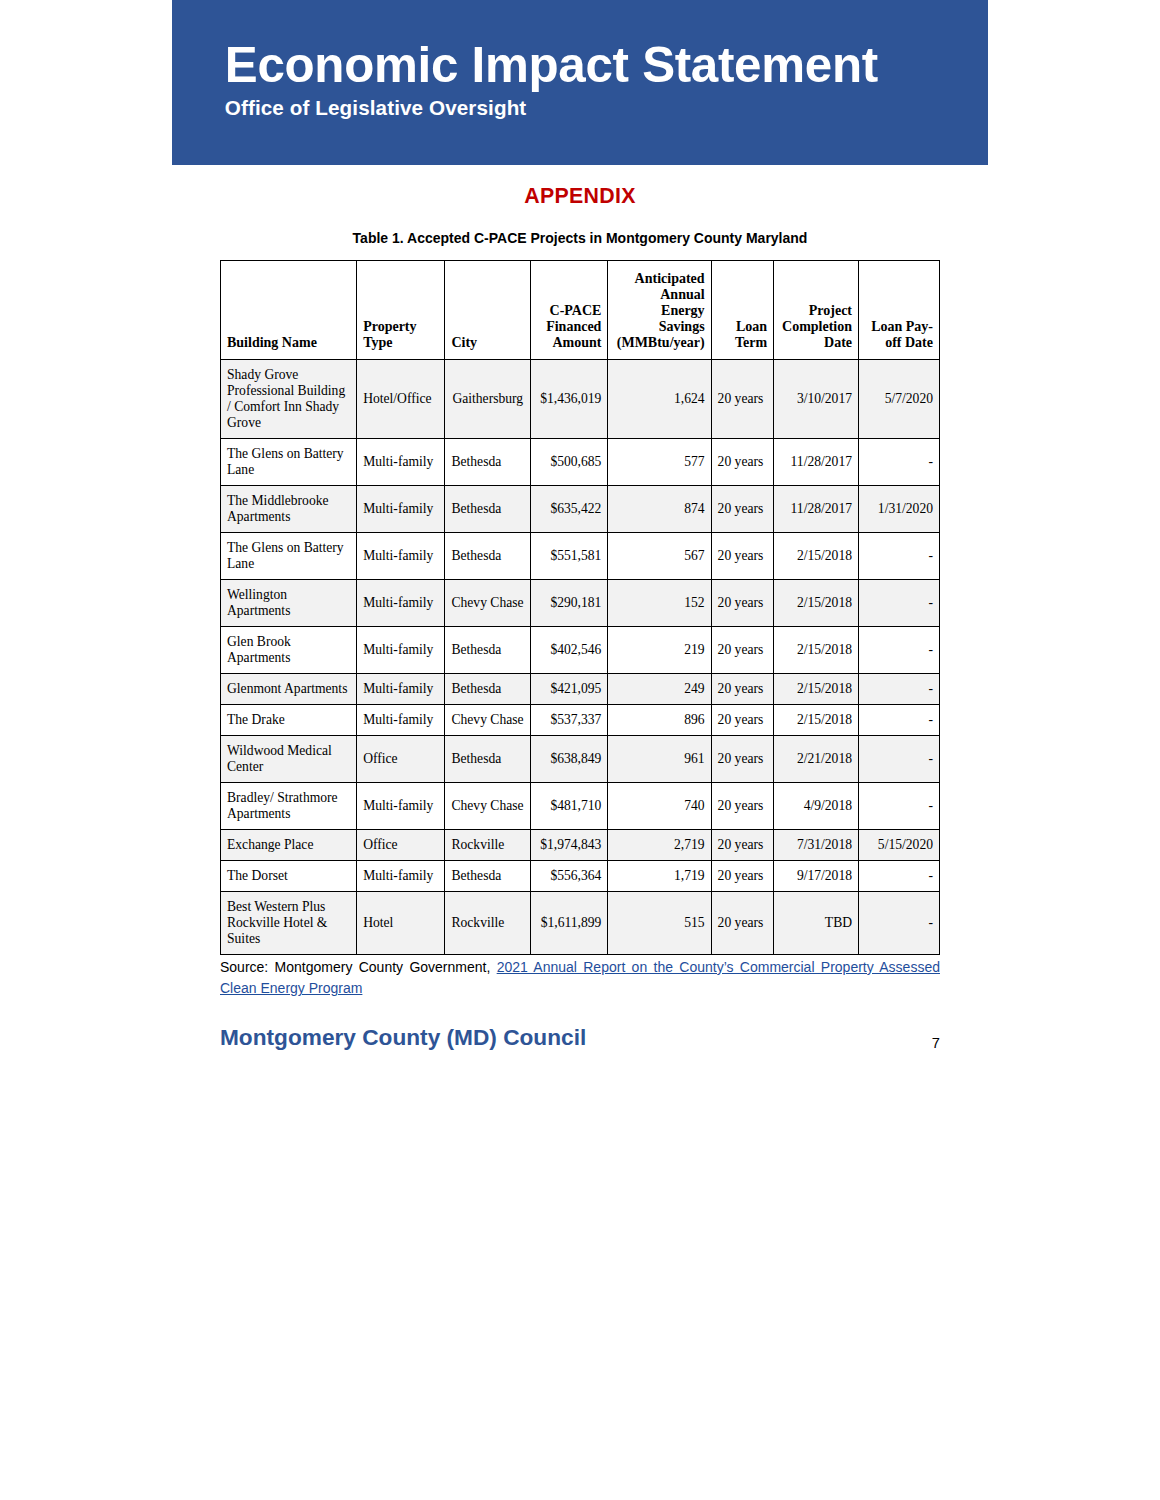Economic Impact Statement
Office of Legislative Oversight
APPENDIX
Table 1. Accepted C-PACE Projects in Montgomery County Maryland
| Building Name | Property Type | City | C-PACE Financed Amount | Anticipated Annual Energy Savings (MMBtu/year) | Loan Term | Project Completion Date | Loan Pay-off Date |
| --- | --- | --- | --- | --- | --- | --- | --- |
| Shady Grove Professional Building / Comfort Inn Shady Grove | Hotel/Office | Gaithersburg | $1,436,019 | 1,624 | 20 years | 3/10/2017 | 5/7/2020 |
| The Glens on Battery Lane | Multi-family | Bethesda | $500,685 | 577 | 20 years | 11/28/2017 | - |
| The Middlebrooke Apartments | Multi-family | Bethesda | $635,422 | 874 | 20 years | 11/28/2017 | 1/31/2020 |
| The Glens on Battery Lane | Multi-family | Bethesda | $551,581 | 567 | 20 years | 2/15/2018 | - |
| Wellington Apartments | Multi-family | Chevy Chase | $290,181 | 152 | 20 years | 2/15/2018 | - |
| Glen Brook Apartments | Multi-family | Bethesda | $402,546 | 219 | 20 years | 2/15/2018 | - |
| Glenmont Apartments | Multi-family | Bethesda | $421,095 | 249 | 20 years | 2/15/2018 | - |
| The Drake | Multi-family | Chevy Chase | $537,337 | 896 | 20 years | 2/15/2018 | - |
| Wildwood Medical Center | Office | Bethesda | $638,849 | 961 | 20 years | 2/21/2018 | - |
| Bradley/ Strathmore Apartments | Multi-family | Chevy Chase | $481,710 | 740 | 20 years | 4/9/2018 | - |
| Exchange Place | Office | Rockville | $1,974,843 | 2,719 | 20 years | 7/31/2018 | 5/15/2020 |
| The Dorset | Multi-family | Bethesda | $556,364 | 1,719 | 20 years | 9/17/2018 | - |
| Best Western Plus Rockville Hotel & Suites | Hotel | Rockville | $1,611,899 | 515 | 20 years | TBD | - |
Source: Montgomery County Government, 2021 Annual Report on the County’s Commercial Property Assessed Clean Energy Program
Montgomery County (MD) Council
7